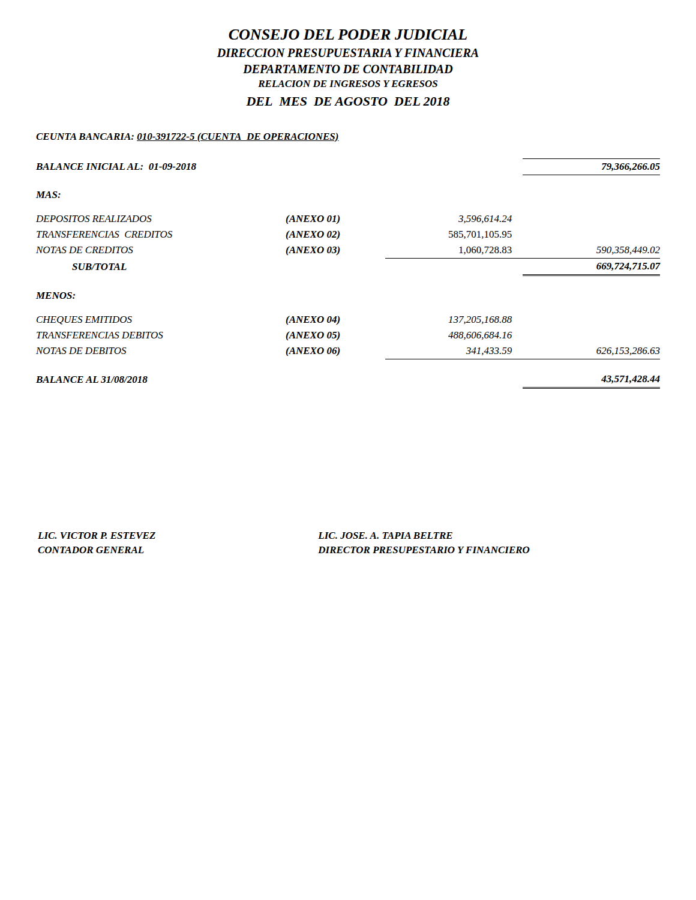CONSEJO DEL PODER JUDICIAL
DIRECCION PRESUPUESTARIA Y FINANCIERA
DEPARTAMENTO DE CONTABILIDAD
RELACION DE INGRESOS Y EGRESOS
DEL MES DE AGOSTO DEL 2018
CEUNTA BANCARIA: 010-391722-5 (CUENTA DE OPERACIONES)
| BALANCE INICIAL AL: 01-09-2018 | | | 79,366,266.05 |
| MAS: | | | |
| DEPOSITOS REALIZADOS | (ANEXO 01) | 3,596,614.24 | |
| TRANSFERENCIAS CREDITOS | (ANEXO 02) | 585,701,105.95 | |
| NOTAS DE CREDITOS | (ANEXO 03) | 1,060,728.83 | 590,358,449.02 |
| SUB/TOTAL | | | 669,724,715.07 |
| MENOS: | | | |
| CHEQUES EMITIDOS | (ANEXO 04) | 137,205,168.88 | |
| TRANSFERENCIAS DEBITOS | (ANEXO 05) | 488,606,684.16 | |
| NOTAS DE DEBITOS | (ANEXO 06) | 341,433.59 | 626,153,286.63 |
| BALANCE AL 31/08/2018 | | | 43,571,428.44 |
| LIC. VICTOR P. ESTEVEZ CONTADOR GENERAL | LIC. JOSE. A. TAPIA BELTRE DIRECTOR PRESUPESTARIO Y FINANCIERO |